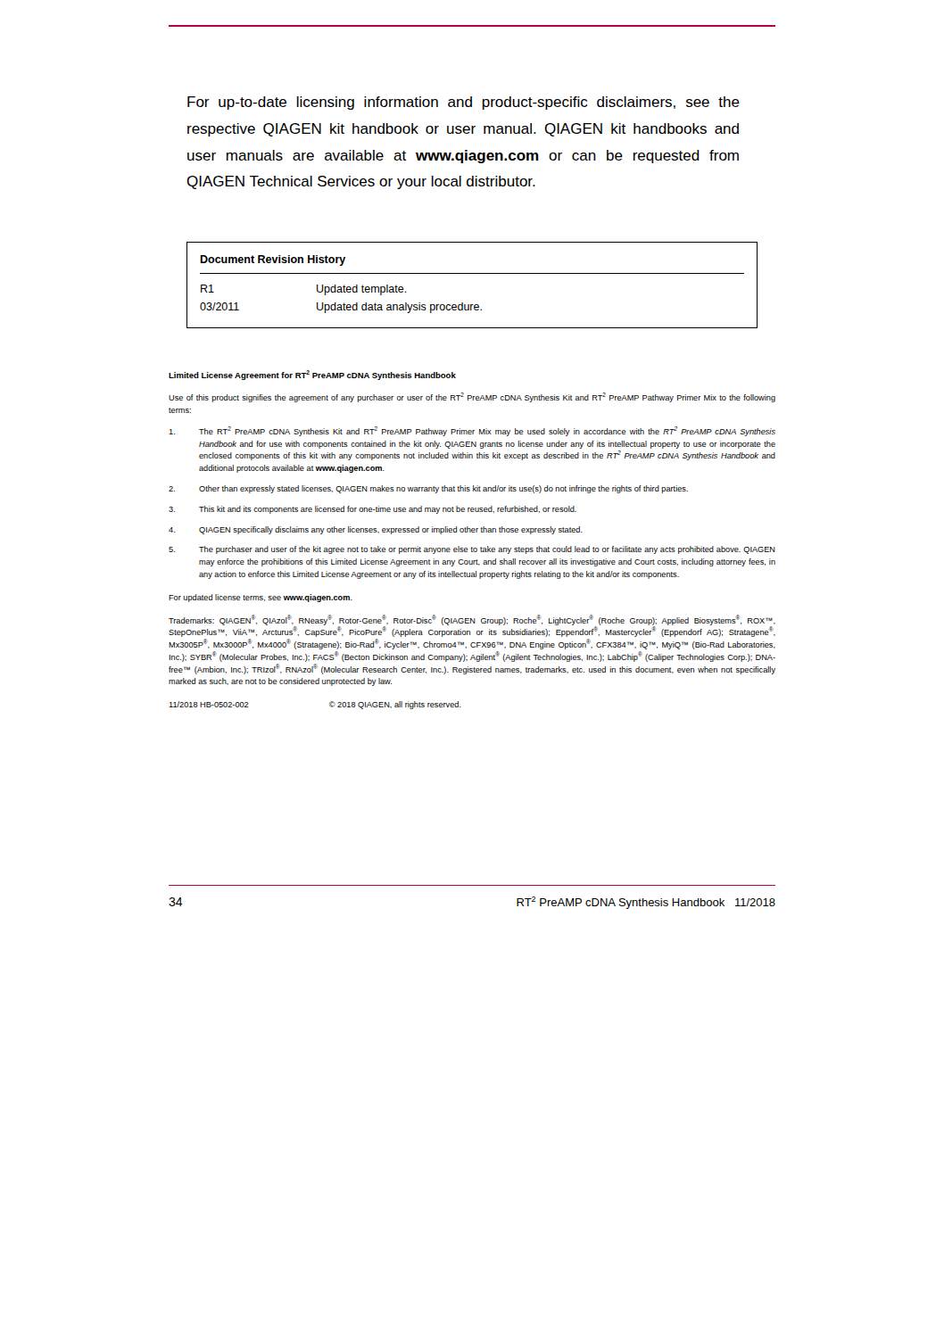For up-to-date licensing information and product-specific disclaimers, see the respective QIAGEN kit handbook or user manual. QIAGEN kit handbooks and user manuals are available at www.qiagen.com or can be requested from QIAGEN Technical Services or your local distributor.
Document Revision History
| R1 | Updated template. |
| 03/2011 | Updated data analysis procedure. |
Limited License Agreement for RT2 PreAMP cDNA Synthesis Handbook
Use of this product signifies the agreement of any purchaser or user of the RT2 PreAMP cDNA Synthesis Kit and RT2 PreAMP Pathway Primer Mix to the following terms:
The RT2 PreAMP cDNA Synthesis Kit and RT2 PreAMP Pathway Primer Mix may be used solely in accordance with the RT2 PreAMP cDNA Synthesis Handbook and for use with components contained in the kit only. QIAGEN grants no license under any of its intellectual property to use or incorporate the enclosed components of this kit with any components not included within this kit except as described in the RT2 PreAMP cDNA Synthesis Handbook and additional protocols available at www.qiagen.com.
Other than expressly stated licenses, QIAGEN makes no warranty that this kit and/or its use(s) do not infringe the rights of third parties.
This kit and its components are licensed for one-time use and may not be reused, refurbished, or resold.
QIAGEN specifically disclaims any other licenses, expressed or implied other than those expressly stated.
The purchaser and user of the kit agree not to take or permit anyone else to take any steps that could lead to or facilitate any acts prohibited above. QIAGEN may enforce the prohibitions of this Limited License Agreement in any Court, and shall recover all its investigative and Court costs, including attorney fees, in any action to enforce this Limited License Agreement or any of its intellectual property rights relating to the kit and/or its components.
For updated license terms, see www.qiagen.com.
Trademarks: QIAGEN®, QIAzol®, RNeasy®, Rotor-Gene®, Rotor-Disc® (QIAGEN Group); Roche®, LightCycler® (Roche Group); Applied Biosystems®, ROX™, StepOnePlus™, ViiA™, Arcturus®, CapSure®, PicoPure® (Applera Corporation or its subsidiaries); Eppendorf®, Mastercycler® (Eppendorf AG); Stratagene®, Mx3005P®, Mx3000P®, Mx4000® (Stratagene); Bio-Rad®, iCycler™, Chromo4™, CFX96™, DNA Engine Opticon®, CFX384™, iQ™, MyiQ™ (Bio-Rad Laboratories, Inc.); SYBR® (Molecular Probes, Inc.); FACS® (Becton Dickinson and Company); Agilent® (Agilent Technologies, Inc.); LabChip® (Caliper Technologies Corp.); DNA-free™ (Ambion, Inc.); TRIzol®, RNAzol® (Molecular Research Center, Inc.). Registered names, trademarks, etc. used in this document, even when not specifically marked as such, are not to be considered unprotected by law.
11/2018 HB-0502-002 © 2018 QIAGEN, all rights reserved.
34
RT2 PreAMP cDNA Synthesis Handbook 11/2018